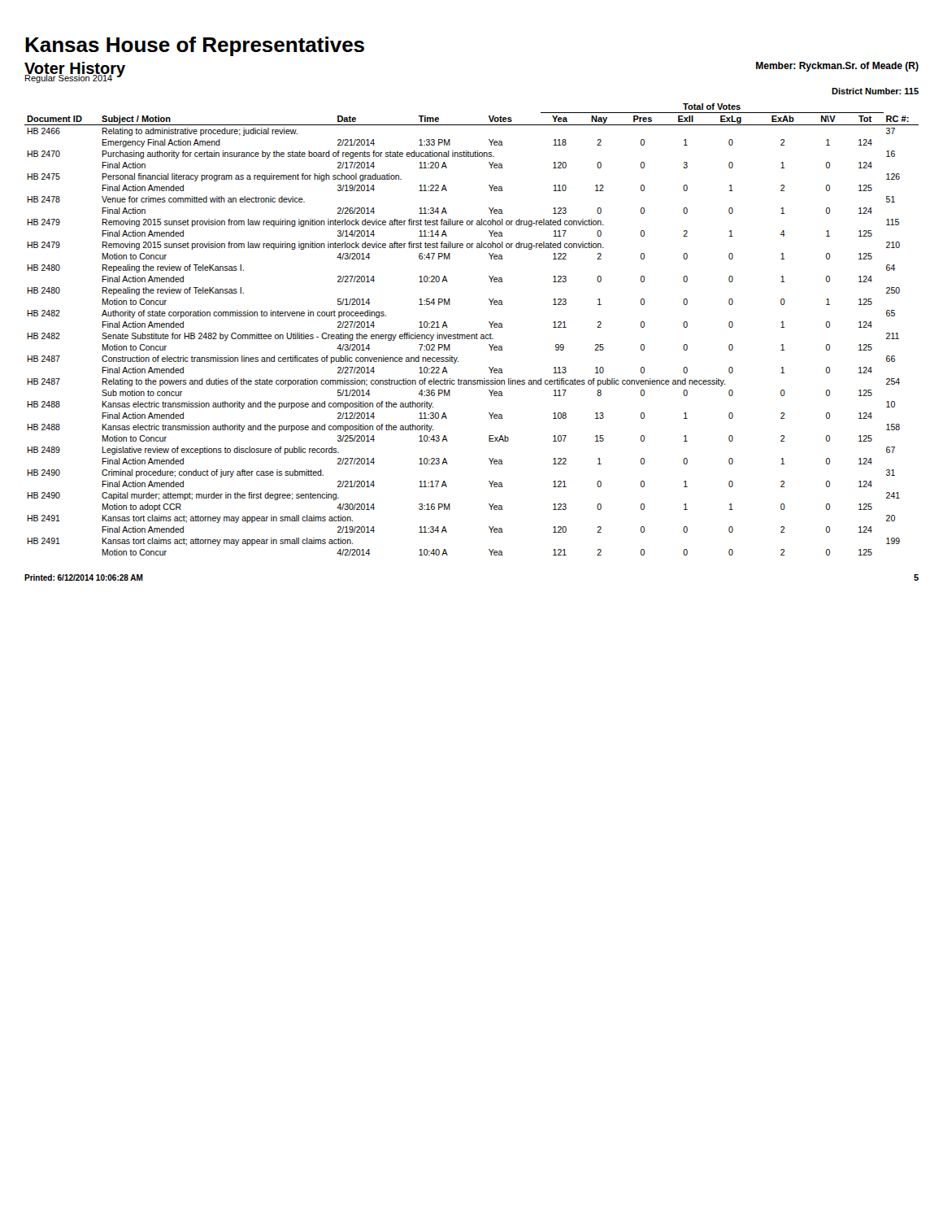Kansas House of Representatives
Voter History
Member: Ryckman.Sr. of Meade (R)
Regular Session 2014
District Number: 115
| | Total of Votes | |
| --- | --- | --- |
| Document ID | Subject / Motion | Date | Time | Votes | Yea | Nay | Pres | ExII | ExLg | ExAb | N\V | Tot | RC #: |
| HB 2466 | Relating to administrative procedure; judicial review. | 37 |
| | Emergency Final Action Amend | 2/21/2014 | 1:33 PM | Yea | 118 | 2 | 0 | 1 | 0 | 2 | 1 | 124 | |
| HB 2470 | Purchasing authority for certain insurance by the state board of regents for state educational institutions. | 16 |
| | Final Action | 2/17/2014 | 11:20 A | Yea | 120 | 0 | 0 | 3 | 0 | 1 | 0 | 124 | |
| HB 2475 | Personal financial literacy program as a requirement for high school graduation. | 126 |
| | Final Action Amended | 3/19/2014 | 11:22 A | Yea | 110 | 12 | 0 | 0 | 1 | 2 | 0 | 125 | |
| HB 2478 | Venue for crimes committed with an electronic device. | 51 |
| | Final Action | 2/26/2014 | 11:34 A | Yea | 123 | 0 | 0 | 0 | 0 | 1 | 0 | 124 | |
| HB 2479 | Removing 2015 sunset provision from law requiring ignition interlock device after first test failure or alcohol or drug-related conviction. | 115 |
| | Final Action Amended | 3/14/2014 | 11:14 A | Yea | 117 | 0 | 0 | 2 | 1 | 4 | 1 | 125 | |
| HB 2479 | Removing 2015 sunset provision from law requiring ignition interlock device after first test failure or alcohol or drug-related conviction. | 210 |
| | Motion to Concur | 4/3/2014 | 6:47 PM | Yea | 122 | 2 | 0 | 0 | 0 | 1 | 0 | 125 | |
| HB 2480 | Repealing the review of TeleKansas I. | 64 |
| | Final Action Amended | 2/27/2014 | 10:20 A | Yea | 123 | 0 | 0 | 0 | 0 | 1 | 0 | 124 | |
| HB 2480 | Repealing the review of TeleKansas I. | 250 |
| | Motion to Concur | 5/1/2014 | 1:54 PM | Yea | 123 | 1 | 0 | 0 | 0 | 0 | 1 | 125 | |
| HB 2482 | Authority of state corporation commission to intervene in court proceedings. | 65 |
| | Final Action Amended | 2/27/2014 | 10:21 A | Yea | 121 | 2 | 0 | 0 | 0 | 1 | 0 | 124 | |
| HB 2482 | Senate Substitute for HB 2482 by Committee on Utilities - Creating the energy efficiency investment act. | 211 |
| | Motion to Concur | 4/3/2014 | 7:02 PM | Yea | 99 | 25 | 0 | 0 | 0 | 1 | 0 | 125 | |
| HB 2487 | Construction of electric transmission lines and certificates of public convenience and necessity. | 66 |
| | Final Action Amended | 2/27/2014 | 10:22 A | Yea | 113 | 10 | 0 | 0 | 0 | 1 | 0 | 124 | |
| HB 2487 | Relating to the powers and duties of the state corporation commission; construction of electric transmission lines and certificates of public convenience and necessity. | 254 |
| | Sub motion to concur | 5/1/2014 | 4:36 PM | Yea | 117 | 8 | 0 | 0 | 0 | 0 | 0 | 125 | |
| HB 2488 | Kansas electric transmission authority and the purpose and composition of the authority. | 10 |
| | Final Action Amended | 2/12/2014 | 11:30 A | Yea | 108 | 13 | 0 | 1 | 0 | 2 | 0 | 124 | |
| HB 2488 | Kansas electric transmission authority and the purpose and composition of the authority. | 158 |
| | Motion to Concur | 3/25/2014 | 10:43 A | ExAb | 107 | 15 | 0 | 1 | 0 | 2 | 0 | 125 | |
| HB 2489 | Legislative review of exceptions to disclosure of public records. | 67 |
| | Final Action Amended | 2/27/2014 | 10:23 A | Yea | 122 | 1 | 0 | 0 | 0 | 1 | 0 | 124 | |
| HB 2490 | Criminal procedure; conduct of jury after case is submitted. | 31 |
| | Final Action Amended | 2/21/2014 | 11:17 A | Yea | 121 | 0 | 0 | 1 | 0 | 2 | 0 | 124 | |
| HB 2490 | Capital murder; attempt; murder in the first degree; sentencing. | 241 |
| | Motion to adopt CCR | 4/30/2014 | 3:16 PM | Yea | 123 | 0 | 0 | 1 | 1 | 0 | 0 | 125 | |
| HB 2491 | Kansas tort claims act; attorney may appear in small claims action. | 20 |
| | Final Action Amended | 2/19/2014 | 11:34 A | Yea | 120 | 2 | 0 | 0 | 0 | 2 | 0 | 124 | |
| HB 2491 | Kansas tort claims act; attorney may appear in small claims action. | 199 |
| | Motion to Concur | 4/2/2014 | 10:40 A | Yea | 121 | 2 | 0 | 0 | 0 | 2 | 0 | 125 | |
Printed: 6/12/2014 10:06:28 AM
5